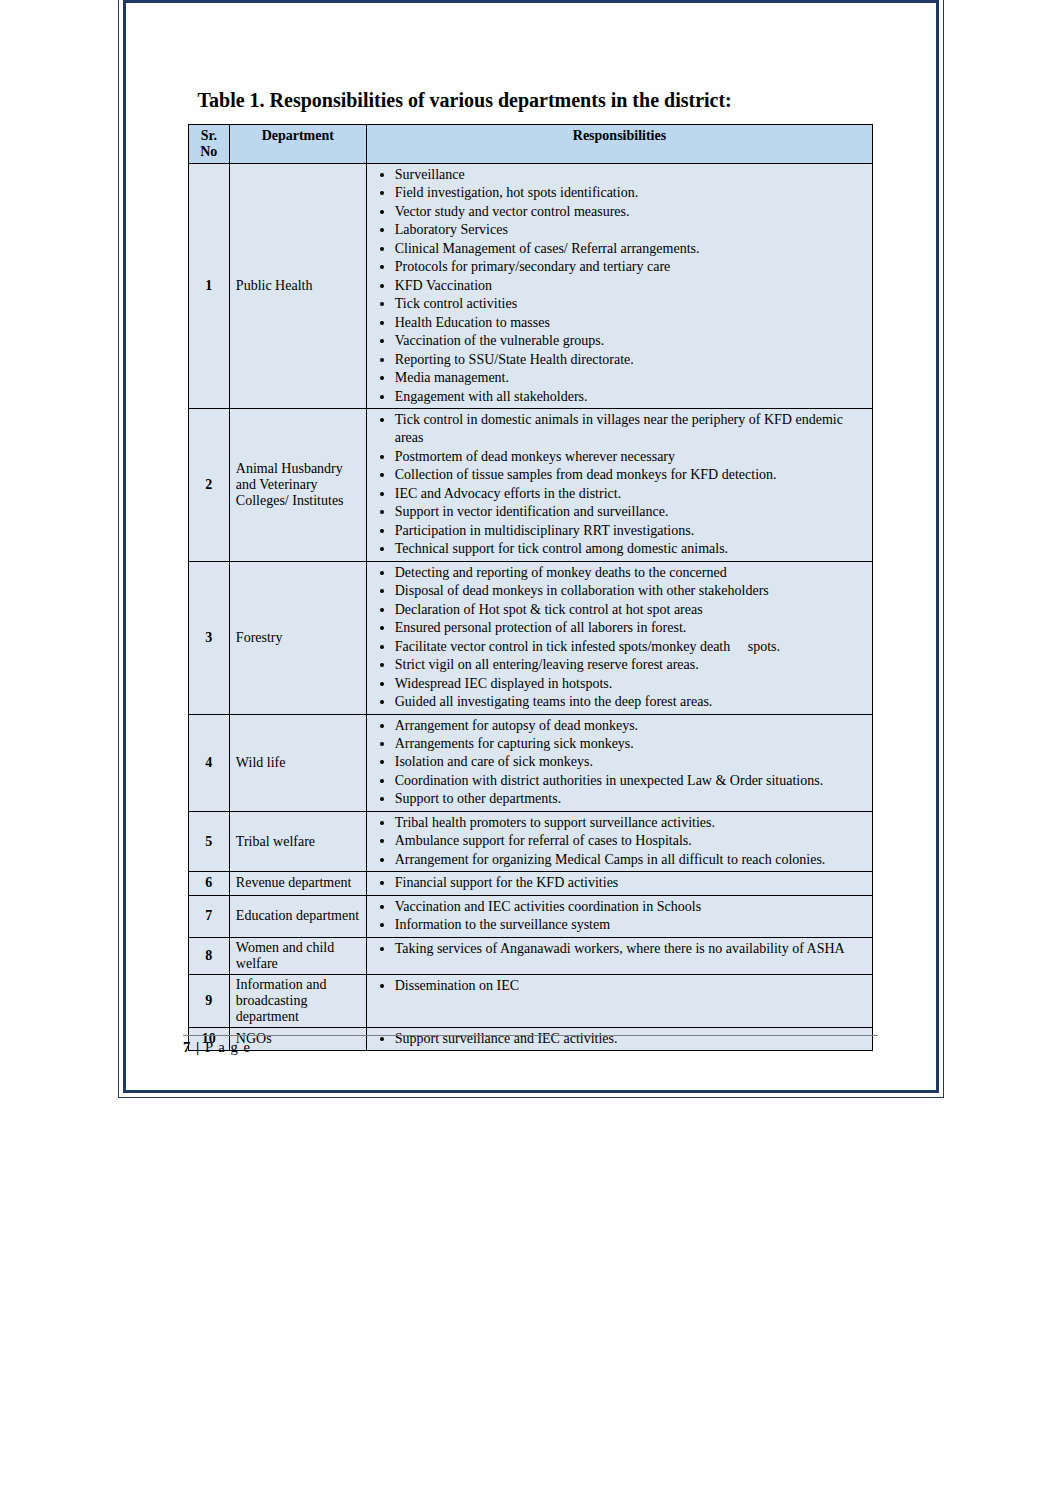Table 1. Responsibilities of various departments in the district:
| Sr. No | Department | Responsibilities |
| --- | --- | --- |
| 1 | Public Health | Surveillance Field investigation, hot spots identification. Vector study and vector control measures. Laboratory Services Clinical Management of cases/ Referral arrangements. Protocols for primary/secondary and tertiary care KFD Vaccination Tick control activities Health Education to masses Vaccination of the vulnerable groups. Reporting to SSU/State Health directorate. Media management. Engagement with all stakeholders. |
| 2 | Animal Husbandry and Veterinary Colleges/ Institutes | Tick control in domestic animals in villages near the periphery of KFD endemic areas Postmortem of dead monkeys wherever necessary Collection of tissue samples from dead monkeys for KFD detection. IEC and Advocacy efforts in the district. Support in vector identification and surveillance. Participation in multidisciplinary RRT investigations. Technical support for tick control among domestic animals. |
| 3 | Forestry | Detecting and reporting of monkey deaths to the concerned Disposal of dead monkeys in collaboration with other stakeholders Declaration of Hot spot & tick control at hot spot areas Ensured personal protection of all laborers in forest. Facilitate vector control in tick infested spots/monkey death spots. Strict vigil on all entering/leaving reserve forest areas. Widespread IEC displayed in hotspots. Guided all investigating teams into the deep forest areas. |
| 4 | Wild life | Arrangement for autopsy of dead monkeys. Arrangements for capturing sick monkeys. Isolation and care of sick monkeys. Coordination with district authorities in unexpected Law & Order situations. Support to other departments. |
| 5 | Tribal welfare | Tribal health promoters to support surveillance activities. Ambulance support for referral of cases to Hospitals. Arrangement for organizing Medical Camps in all difficult to reach colonies. |
| 6 | Revenue department | Financial support for the KFD activities |
| 7 | Education department | Vaccination and IEC activities coordination in Schools Information to the surveillance system |
| 8 | Women and child welfare | Taking services of Anganawadi workers, where there is no availability of ASHA |
| 9 | Information and broadcasting department | Dissemination on IEC |
| 10 | NGOs | Support surveillance and IEC activities. |
7 | P a g e